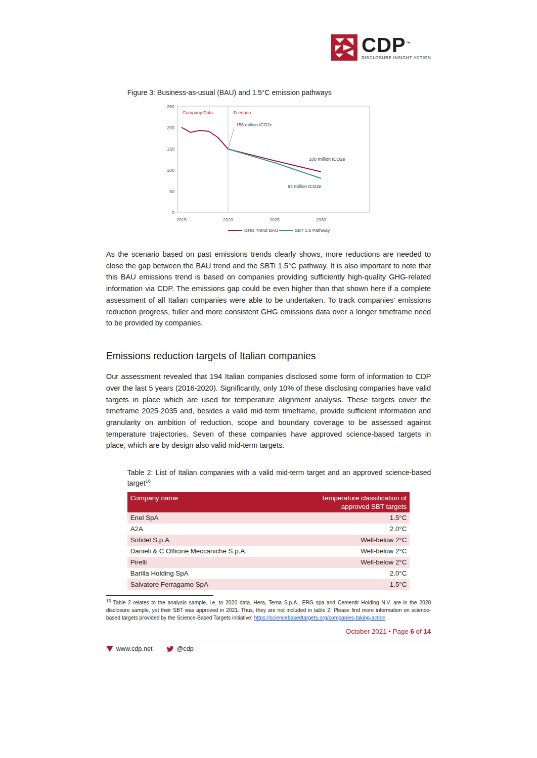CDP™ DISCLOSURE INSIGHT ACTION
Figure 3: Business-as-usual (BAU) and 1.5°C emission pathways
250 200 150 100 50 0 2015 2020 2025 2030 Company Data Scenario 156 million tCO2e 100 million tCO2e 84 million tCO2e GHG Trend BAU SBT 1.5 Pathway
As the scenario based on past emissions trends clearly shows, more reductions are needed to close the gap between the BAU trend and the SBTi 1.5°C pathway. It is also important to note that this BAU emissions trend is based on companies providing sufficiently high-quality GHG-related information via CDP. The emissions gap could be even higher than that shown here if a complete assessment of all Italian companies were able to be undertaken. To track companies' emissions reduction progress, fuller and more consistent GHG emissions data over a longer timeframe need to be provided by companies.
Emissions reduction targets of Italian companies
Our assessment revealed that 194 Italian companies disclosed some form of information to CDP over the last 5 years (2016-2020). Significantly, only 10% of these disclosing companies have valid targets in place which are used for temperature alignment analysis. These targets cover the timeframe 2025-2035 and, besides a valid mid-term timeframe, provide sufficient information and granularity on ambition of reduction, scope and boundary coverage to be assessed against temperature trajectories. Seven of these companies have approved science-based targets in place, which are by design also valid mid-term targets.
Table 2: List of Italian companies with a valid mid-term target and an approved science-based target16
| Company name | Temperature classification of approved SBT targets |
| --- | --- |
| Enel SpA | 1.5°C |
| A2A | 2.0°C |
| Sofidel S.p.A. | Well-below 2°C |
| Danieli & C Officine Meccaniche S.p.A. | Well-below 2°C |
| Pirelli | Well-below 2°C |
| Barilla Holding SpA | 2.0°C |
| Salvatore Ferragamo SpA | 1.5°C |
16 Table 2 relates to the analysis sample, i.e. to 2020 data. Hera, Terna S.p.A., ERG spa and Cementir Holding N.V. are in the 2020 disclosure sample, yet their SBT was approved in 2021. Thus, they are not included in table 2. Please find more information on science-based targets provided by the Science-Based Targets initiative: https://sciencebasedtargets.org/companies-taking-action
October 2021 • Page 6 of 14
www.cdp.net
@cdp